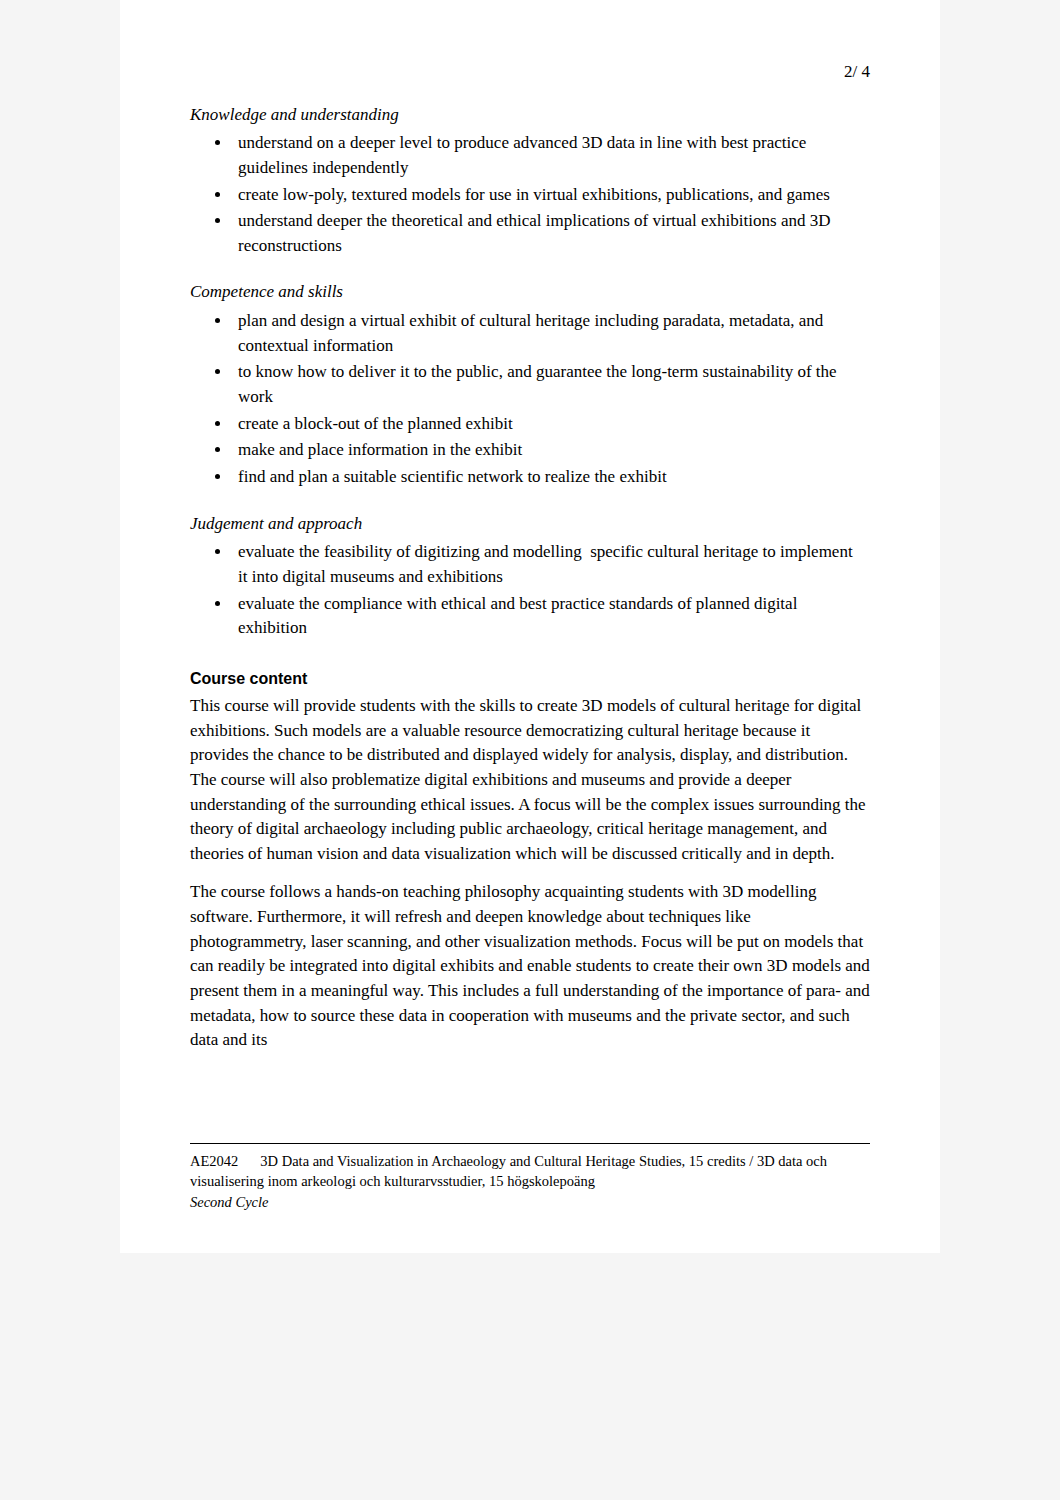2/ 4
Knowledge and understanding
understand on a deeper level to produce advanced 3D data in line with best practice guidelines independently
create low-poly, textured models for use in virtual exhibitions, publications, and games
understand deeper the theoretical and ethical implications of virtual exhibitions and 3D reconstructions
Competence and skills
plan and design a virtual exhibit of cultural heritage including paradata, metadata, and contextual information
to know how to deliver it to the public, and guarantee the long-term sustainability of the work
create a block-out of the planned exhibit
make and place information in the exhibit
find and plan a suitable scientific network to realize the exhibit
Judgement and approach
evaluate the feasibility of digitizing and modelling specific cultural heritage to implement
it into digital museums and exhibitions
evaluate the compliance with ethical and best practice standards of planned digital exhibition
Course content
This course will provide students with the skills to create 3D models of cultural heritage for digital exhibitions. Such models are a valuable resource democratizing cultural heritage because it provides the chance to be distributed and displayed widely for analysis, display, and distribution. The course will also problematize digital exhibitions and museums and provide a deeper understanding of the surrounding ethical issues. A focus will be the complex issues surrounding the theory of digital archaeology including public archaeology, critical heritage management, and theories of human vision and data visualization which will be discussed critically and in depth.
The course follows a hands-on teaching philosophy acquainting students with 3D modelling software. Furthermore, it will refresh and deepen knowledge about techniques like photogrammetry, laser scanning, and other visualization methods. Focus will be put on models that can readily be integrated into digital exhibits and enable students to create their own 3D models and present them in a meaningful way. This includes a full understanding of the importance of para- and metadata, how to source these data in cooperation with museums and the private sector, and such data and its
AE2042 3D Data and Visualization in Archaeology and Cultural Heritage Studies, 15 credits / 3D data och visualisering inom arkeologi och kulturarvsstudier, 15 högskolepoäng Second Cycle